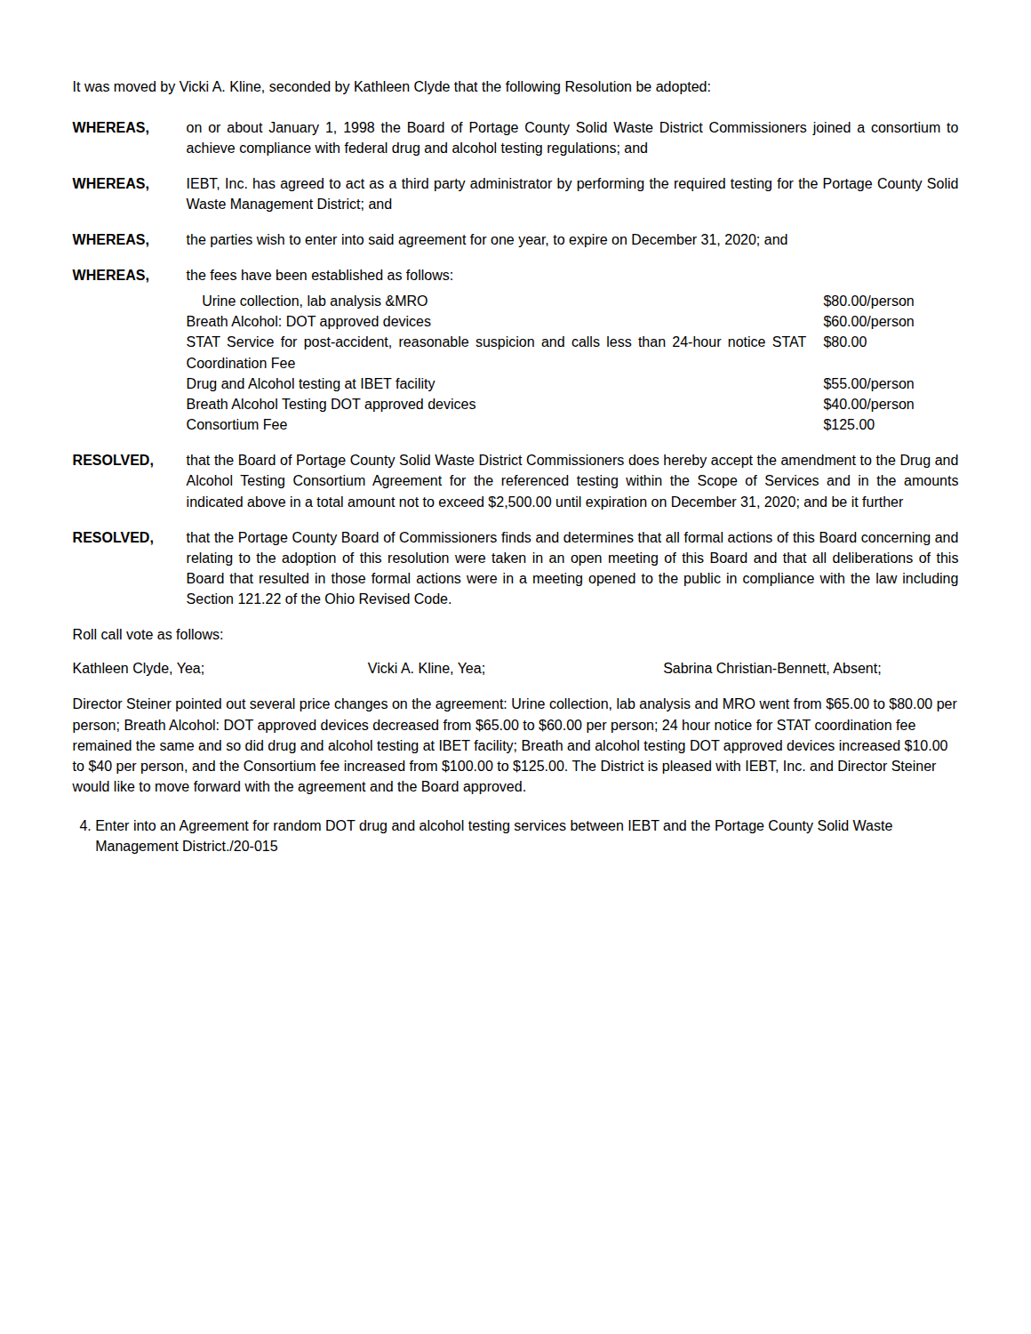It was moved by Vicki A. Kline, seconded by Kathleen Clyde that the following Resolution be adopted:
WHEREAS,
on or about January 1, 1998 the Board of Portage County Solid Waste District Commissioners joined a consortium to achieve compliance with federal drug and alcohol testing regulations; and
WHEREAS,
IEBT, Inc. has agreed to act as a third party administrator by performing the required testing for the Portage County Solid Waste Management District; and
WHEREAS,
the parties wish to enter into said agreement for one year, to expire on December 31, 2020; and
WHEREAS,
the fees have been established as follows:
| Urine collection, lab analysis &MRO | $80.00/person |
| Breath Alcohol: DOT approved devices | $60.00/person |
| STAT Service for post-accident, reasonable suspicion and calls less than 24-hour notice STAT Coordination Fee | $80.00 |
| Drug and Alcohol testing at IBET facility | $55.00/person |
| Breath Alcohol Testing DOT approved devices | $40.00/person |
| Consortium Fee | $125.00 |
RESOLVED,
that the Board of Portage County Solid Waste District Commissioners does hereby accept the amendment to the Drug and Alcohol Testing Consortium Agreement for the referenced testing within the Scope of Services and in the amounts indicated above in a total amount not to exceed $2,500.00 until expiration on December 31, 2020; and be it further
RESOLVED,
that the Portage County Board of Commissioners finds and determines that all formal actions of this Board concerning and relating to the adoption of this resolution were taken in an open meeting of this Board and that all deliberations of this Board that resulted in those formal actions were in a meeting opened to the public in compliance with the law including Section 121.22 of the Ohio Revised Code.
Roll call vote as follows:
Kathleen Clyde, Yea; Vicki A. Kline, Yea; Sabrina Christian-Bennett, Absent;
Director Steiner pointed out several price changes on the agreement: Urine collection, lab analysis and MRO went from $65.00 to $80.00 per person; Breath Alcohol: DOT approved devices decreased from $65.00 to $60.00 per person; 24 hour notice for STAT coordination fee remained the same and so did drug and alcohol testing at IBET facility; Breath and alcohol testing DOT approved devices increased $10.00 to $40 per person, and the Consortium fee increased from $100.00 to $125.00. The District is pleased with IEBT, Inc. and Director Steiner would like to move forward with the agreement and the Board approved.
Enter into an Agreement for random DOT drug and alcohol testing services between IEBT and the Portage County Solid Waste Management District./20-015